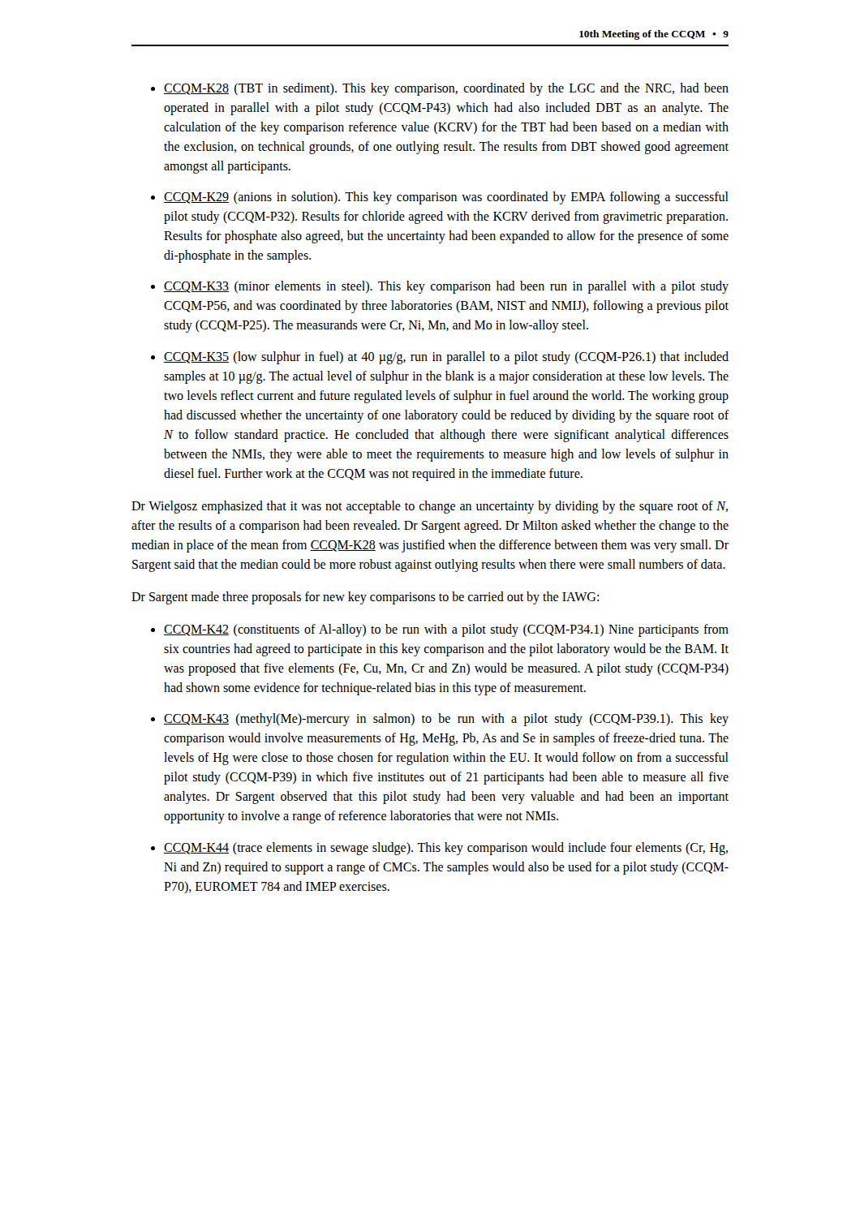10th Meeting of the CCQM • 9
CCQM-K28 (TBT in sediment). This key comparison, coordinated by the LGC and the NRC, had been operated in parallel with a pilot study (CCQM-P43) which had also included DBT as an analyte. The calculation of the key comparison reference value (KCRV) for the TBT had been based on a median with the exclusion, on technical grounds, of one outlying result. The results from DBT showed good agreement amongst all participants.
CCQM-K29 (anions in solution). This key comparison was coordinated by EMPA following a successful pilot study (CCQM-P32). Results for chloride agreed with the KCRV derived from gravimetric preparation. Results for phosphate also agreed, but the uncertainty had been expanded to allow for the presence of some di-phosphate in the samples.
CCQM-K33 (minor elements in steel). This key comparison had been run in parallel with a pilot study CCQM-P56, and was coordinated by three laboratories (BAM, NIST and NMIJ), following a previous pilot study (CCQM-P25). The measurands were Cr, Ni, Mn, and Mo in low-alloy steel.
CCQM-K35 (low sulphur in fuel) at 40 µg/g, run in parallel to a pilot study (CCQM-P26.1) that included samples at 10 µg/g. The actual level of sulphur in the blank is a major consideration at these low levels. The two levels reflect current and future regulated levels of sulphur in fuel around the world. The working group had discussed whether the uncertainty of one laboratory could be reduced by dividing by the square root of N to follow standard practice. He concluded that although there were significant analytical differences between the NMIs, they were able to meet the requirements to measure high and low levels of sulphur in diesel fuel. Further work at the CCQM was not required in the immediate future.
Dr Wielgosz emphasized that it was not acceptable to change an uncertainty by dividing by the square root of N, after the results of a comparison had been revealed. Dr Sargent agreed. Dr Milton asked whether the change to the median in place of the mean from CCQM-K28 was justified when the difference between them was very small. Dr Sargent said that the median could be more robust against outlying results when there were small numbers of data.
Dr Sargent made three proposals for new key comparisons to be carried out by the IAWG:
CCQM-K42 (constituents of Al-alloy) to be run with a pilot study (CCQM-P34.1) Nine participants from six countries had agreed to participate in this key comparison and the pilot laboratory would be the BAM. It was proposed that five elements (Fe, Cu, Mn, Cr and Zn) would be measured. A pilot study (CCQM-P34) had shown some evidence for technique-related bias in this type of measurement.
CCQM-K43 (methyl(Me)-mercury in salmon) to be run with a pilot study (CCQM-P39.1). This key comparison would involve measurements of Hg, MeHg, Pb, As and Se in samples of freeze-dried tuna. The levels of Hg were close to those chosen for regulation within the EU. It would follow on from a successful pilot study (CCQM-P39) in which five institutes out of 21 participants had been able to measure all five analytes. Dr Sargent observed that this pilot study had been very valuable and had been an important opportunity to involve a range of reference laboratories that were not NMIs.
CCQM-K44 (trace elements in sewage sludge). This key comparison would include four elements (Cr, Hg, Ni and Zn) required to support a range of CMCs. The samples would also be used for a pilot study (CCQM-P70), EUROMET 784 and IMEP exercises.